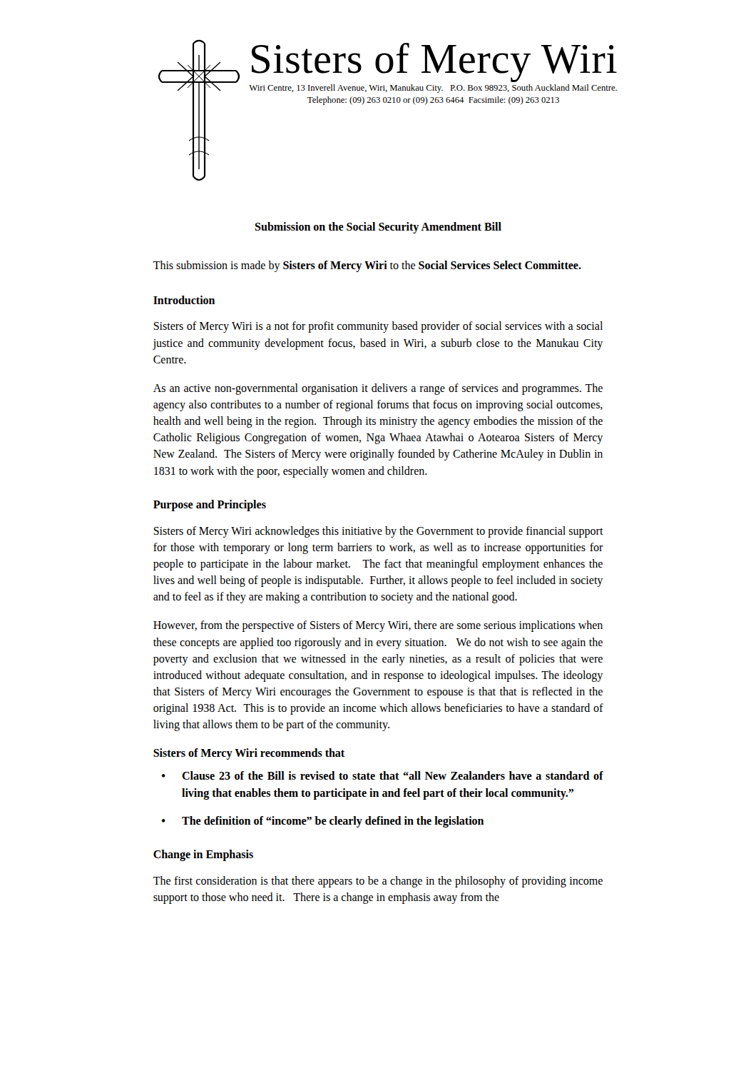Sisters of Mercy Wiri
Wiri Centre, 13 Inverell Avenue, Wiri, Manukau City. P.O. Box 98923, South Auckland Mail Centre.
Telephone: (09) 263 0210 or (09) 263 6464 Facsimile: (09) 263 0213
Submission on the Social Security Amendment Bill
This submission is made by Sisters of Mercy Wiri to the Social Services Select Committee.
Introduction
Sisters of Mercy Wiri is a not for profit community based provider of social services with a social justice and community development focus, based in Wiri, a suburb close to the Manukau City Centre.
As an active non-governmental organisation it delivers a range of services and programmes. The agency also contributes to a number of regional forums that focus on improving social outcomes, health and well being in the region. Through its ministry the agency embodies the mission of the Catholic Religious Congregation of women, Nga Whaea Atawhai o Aotearoa Sisters of Mercy New Zealand. The Sisters of Mercy were originally founded by Catherine McAuley in Dublin in 1831 to work with the poor, especially women and children.
Purpose and Principles
Sisters of Mercy Wiri acknowledges this initiative by the Government to provide financial support for those with temporary or long term barriers to work, as well as to increase opportunities for people to participate in the labour market. The fact that meaningful employment enhances the lives and well being of people is indisputable. Further, it allows people to feel included in society and to feel as if they are making a contribution to society and the national good.
However, from the perspective of Sisters of Mercy Wiri, there are some serious implications when these concepts are applied too rigorously and in every situation. We do not wish to see again the poverty and exclusion that we witnessed in the early nineties, as a result of policies that were introduced without adequate consultation, and in response to ideological impulses. The ideology that Sisters of Mercy Wiri encourages the Government to espouse is that that is reflected in the original 1938 Act. This is to provide an income which allows beneficiaries to have a standard of living that allows them to be part of the community.
Sisters of Mercy Wiri recommends that
Clause 23 of the Bill is revised to state that “all New Zealanders have a standard of living that enables them to participate in and feel part of their local community.”
The definition of “income” be clearly defined in the legislation
Change in Emphasis
The first consideration is that there appears to be a change in the philosophy of providing income support to those who need it. There is a change in emphasis away from the